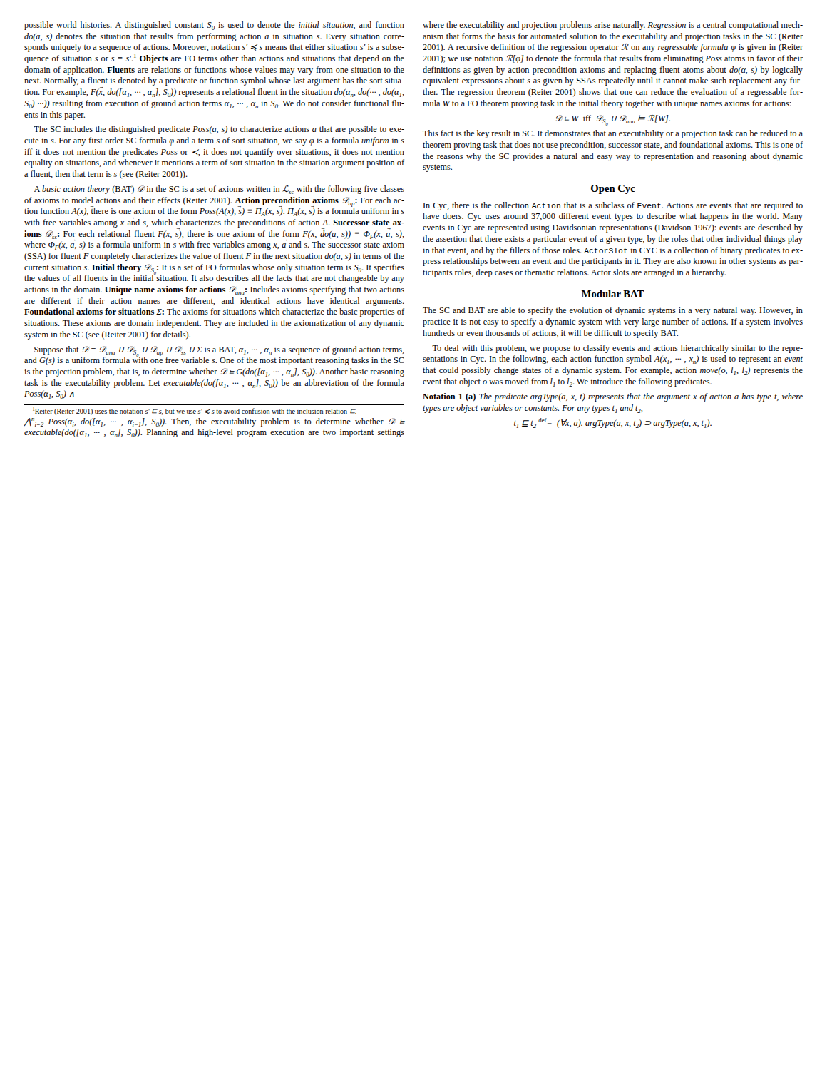possible world histories. A distinguished constant S0 is used to denote the initial situation, and function do(a, s) denotes the situation that results from performing action a in situation s. Every situation corresponds uniquely to a sequence of actions. Moreover, notation s′ ≼ s means that either situation s′ is a subsequence of situation s or s = s′.1 Objects are FO terms other than actions and situations that depend on the domain of application. Fluents are relations or functions whose values may vary from one situation to the next. Normally, a fluent is denoted by a predicate or function symbol whose last argument has the sort situation. For example, F(x, do([α1, ··· , αn], S0)) represents a relational fluent in the situation do(αn, do(··· , do(α1, S0) ···)) resulting from execution of ground action terms α1, ··· , αn in S0. We do not consider functional fluents in this paper.
The SC includes the distinguished predicate Poss(a, s) to characterize actions a that are possible to execute in s. For any first order SC formula φ and a term s of sort situation, we say φ is a formula uniform in s iff it does not mention the predicates Poss or ≺, it does not quantify over situations, it does not mention equality on situations, and whenever it mentions a term of sort situation in the situation argument position of a fluent, then that term is s (see (Reiter 2001)).
A basic action theory (BAT) 𝒟 in the SC is a set of axioms written in ℒsc with the following five classes of axioms to model actions and their effects (Reiter 2001). Action precondition axioms 𝒟ap: For each action function A(x), there is one axiom of the form Poss(A(x), s) ≡ ΠA(x, s). ΠA(x, s) is a formula uniform in s with free variables among x and s, which characterizes the preconditions of action A. Successor state axioms 𝒟ss: For each relational fluent F(x, s), there is one axiom of the form F(x, do(a, s)) ≡ ΦF(x, a, s), where ΦF(x, a, s) is a formula uniform in s with free variables among x, a and s. The successor state axiom (SSA) for fluent F completely characterizes the value of fluent F in the next situation do(a, s) in terms of the current situation s. Initial theory 𝒟S0: It is a set of FO formulas whose only situation term is S0. It specifies the values of all fluents in the initial situation. It also describes all the facts that are not changeable by any actions in the domain. Unique name axioms for actions 𝒟una: Includes axioms specifying that two actions are different if their action names are different, and identical actions have identical arguments. Foundational axioms for situations Σ: The axioms for situations which characterize the basic properties of situations. These axioms are domain independent. They are included in the axiomatization of any dynamic system in the SC (see (Reiter 2001) for details).
Suppose that 𝒟 = 𝒟una ∪ 𝒟S0 ∪ 𝒟ap ∪ 𝒟ss ∪ Σ is a BAT, α1, ··· , αn is a sequence of ground action terms, and G(s) is a uniform formula with one free variable s. One of the most important reasoning tasks in the SC is the projection problem, that is, to determine whether 𝒟 ⊨ G(do([α1, ··· , αn], S0)). Another basic reasoning task is the executability problem. Let executable(do([α1, ··· , αn], S0)) be an abbreviation of the formula Poss(α1, S0) ∧
1Reiter (Reiter 2001) uses the notation s′ ⊑ s, but we use s′ ≼ s to avoid confusion with the inclusion relation ⊑.
⋀ni=2 Poss(αi, do([α1, ··· , αi−1], S0)). Then, the executability problem is to determine whether 𝒟 ⊨ executable(do([α1, ··· , αn], S0)). Planning and high-level program execution are two important settings where the executability and projection problems arise naturally. Regression is a central computational mechanism that forms the basis for automated solution to the executability and projection tasks in the SC (Reiter 2001). A recursive definition of the regression operator ℛ on any regressable formula φ is given in (Reiter 2001); we use notation ℛ[φ] to denote the formula that results from eliminating Poss atoms in favor of their definitions as given by action precondition axioms and replacing fluent atoms about do(α, s) by logically equivalent expressions about s as given by SSAs repeatedly until it cannot make such replacement any further. The regression theorem (Reiter 2001) shows that one can reduce the evaluation of a regressable formula W to a FO theorem proving task in the initial theory together with unique names axioms for actions:
𝒟 ⊨ W iff 𝒟S0 ∪ 𝒟una ⊨ ℛ[W].
This fact is the key result in SC. It demonstrates that an executability or a projection task can be reduced to a theorem proving task that does not use precondition, successor state, and foundational axioms. This is one of the reasons why the SC provides a natural and easy way to representation and reasoning about dynamic systems.
Open Cyc
In Cyc, there is the collection Action that is a subclass of Event. Actions are events that are required to have doers. Cyc uses around 37,000 different event types to describe what happens in the world. Many events in Cyc are represented using Davidsonian representations (Davidson 1967): events are described by the assertion that there exists a particular event of a given type, by the roles that other individual things play in that event, and by the fillers of those roles. ActorSlot in CYC is a collection of binary predicates to express relationships between an event and the participants in it. They are also known in other systems as participants roles, deep cases or thematic relations. Actor slots are arranged in a hierarchy.
Modular BAT
The SC and BAT are able to specify the evolution of dynamic systems in a very natural way. However, in practice it is not easy to specify a dynamic system with very large number of actions. If a system involves hundreds or even thousands of actions, it will be difficult to specify BAT.
To deal with this problem, we propose to classify events and actions hierarchically similar to the representations in Cyc. In the following, each action function symbol A(x1, ··· , xn) is used to represent an event that could possibly change states of a dynamic system. For example, action move(o, l1, l2) represents the event that object o was moved from l1 to l2. We introduce the following predicates.
Notation 1 (a) The predicate argType(a, x, t) represents that the argument x of action a has type t, where types are object variables or constants. For any types t1 and t2,
t1 ⊑ t2 def= (∀x, a). argType(a, x, t2) ⊃ argType(a, x, t1).